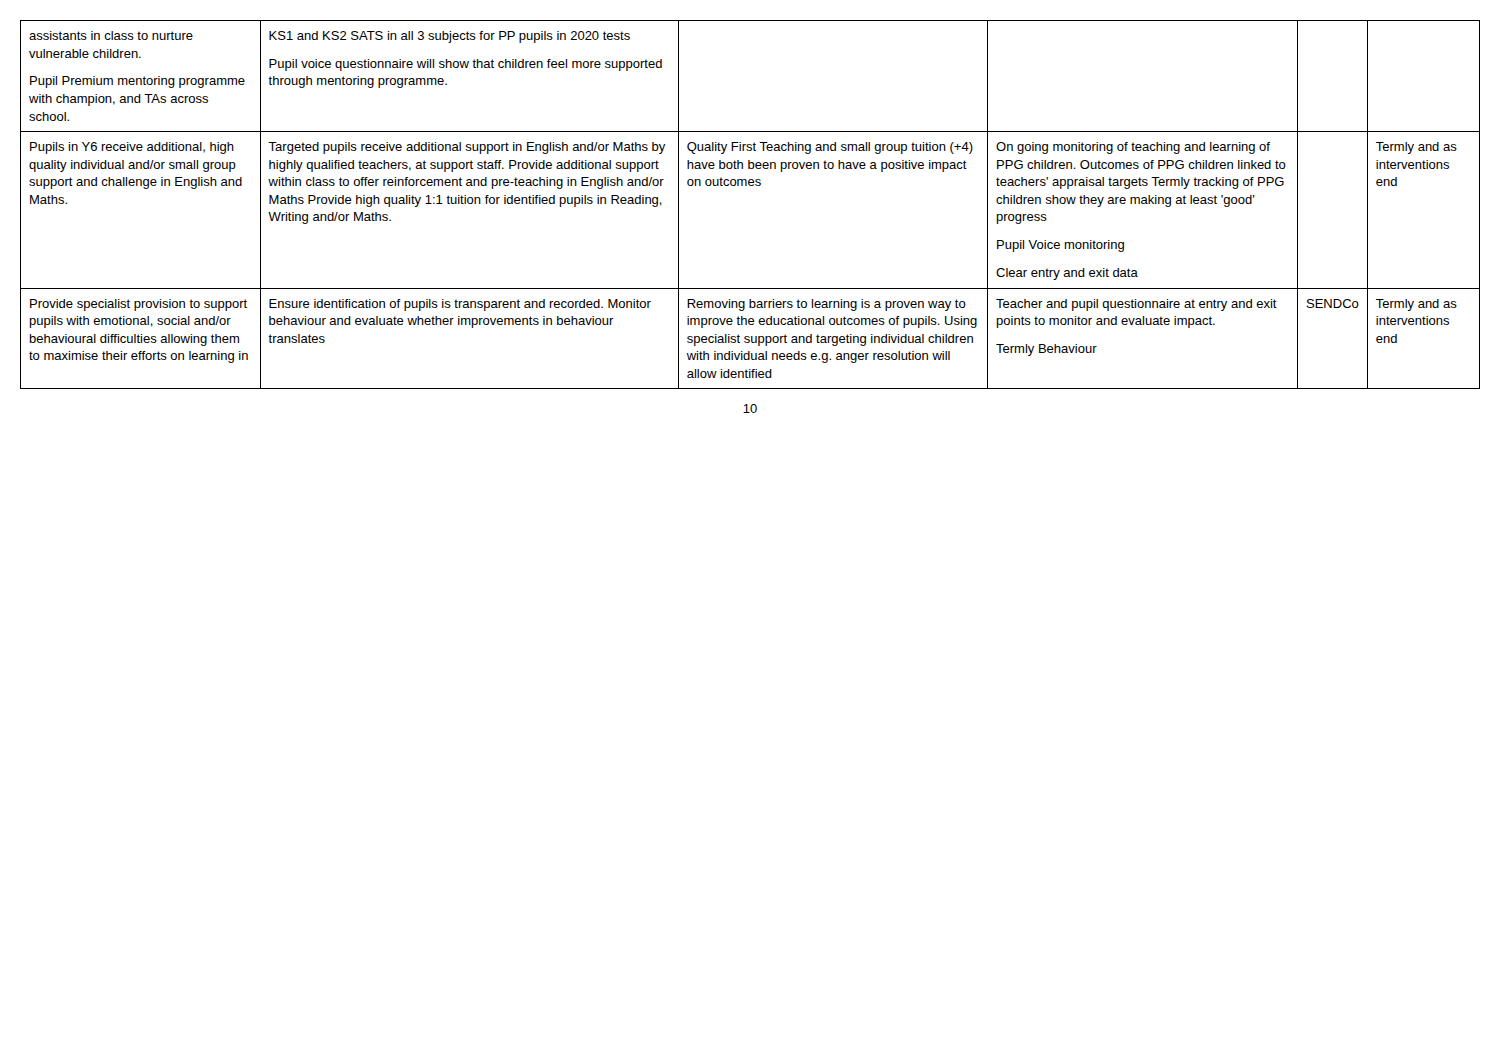| assistants in class to nurture vulnerable children. Pupil Premium mentoring programme with champion, and TAs across school. | KS1 and KS2 SATS in all 3 subjects for PP pupils in 2020 tests Pupil voice questionnaire will show that children feel more supported through mentoring programme. | | | | |
| Pupils in Y6 receive additional, high quality individual and/or small group support and challenge in English and Maths. | Targeted pupils receive additional support in English and/or Maths by highly qualified teachers, at support staff. Provide additional support within class to offer reinforcement and pre-teaching in English and/or Maths Provide high quality 1:1 tuition for identified pupils in Reading, Writing and/or Maths. | Quality First Teaching and small group tuition (+4) have both been proven to have a positive impact on outcomes | On going monitoring of teaching and learning of PPG children. Outcomes of PPG children linked to teachers' appraisal targets Termly tracking of PPG children show they are making at least 'good' progress Pupil Voice monitoring Clear entry and exit data | | Termly and as interventions end |
| Provide specialist provision to support pupils with emotional, social and/or behavioural difficulties allowing them to maximise their efforts on learning in | Ensure identification of pupils is transparent and recorded. Monitor behaviour and evaluate whether improvements in behaviour translates | Removing barriers to learning is a proven way to improve the educational outcomes of pupils. Using specialist support and targeting individual children with individual needs e.g. anger resolution will allow identified | Teacher and pupil questionnaire at entry and exit points to monitor and evaluate impact. Termly Behaviour | SENDCo | Termly and as interventions end |
10